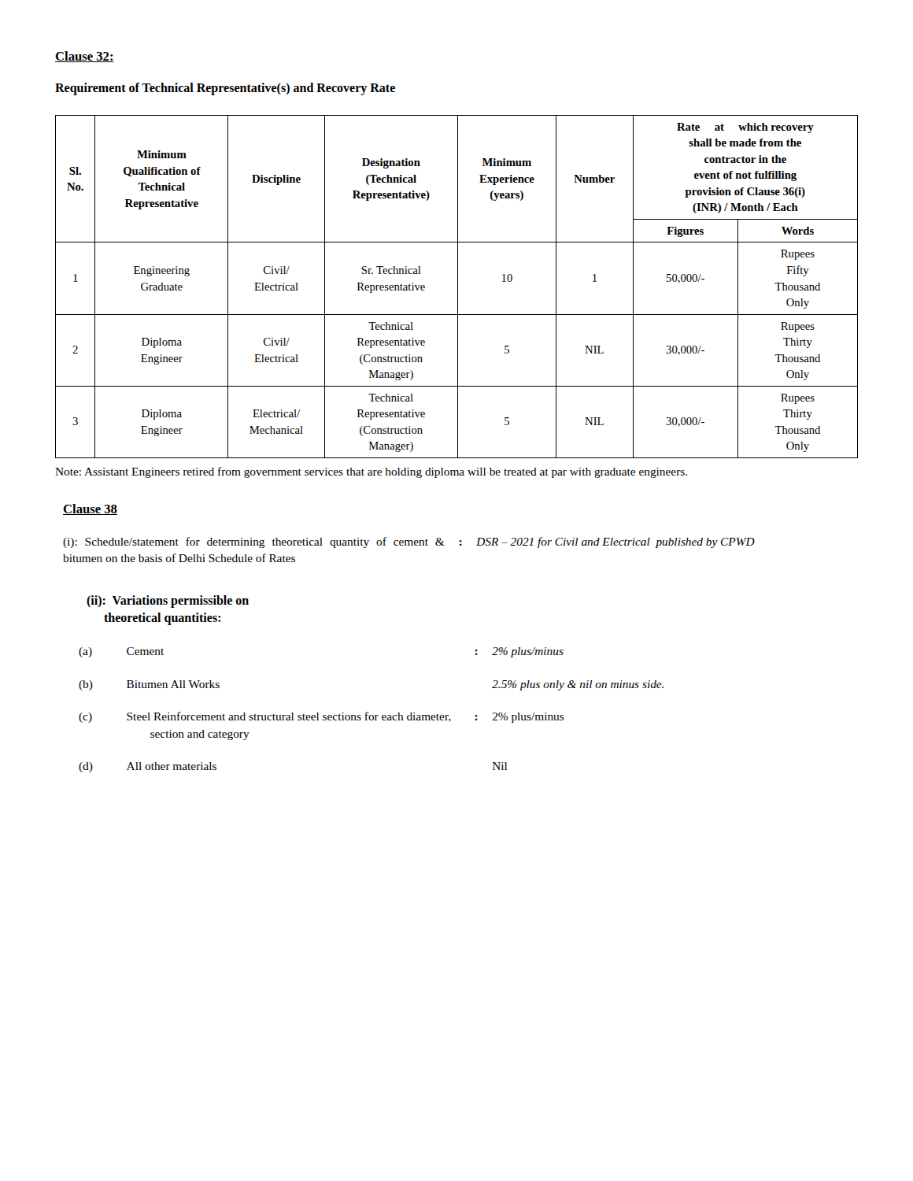Clause 32:
Requirement of Technical Representative(s) and Recovery Rate
| Sl. No. | Minimum Qualification of Technical Representative | Discipline | Designation (Technical Representative) | Minimum Experience (years) | Number | Rate at which recovery shall be made from the contractor in the event of not fulfilling provision of Clause 36(i) (INR) / Month / Each |
| --- | --- | --- | --- | --- | --- | --- |
| Figures | Words |
| 1 | Engineering Graduate | Civil/ Electrical | Sr. Technical Representative | 10 | 1 | 50,000/- | Rupees Fifty Thousand Only |
| 2 | Diploma Engineer | Civil/ Electrical | Technical Representative (Construction Manager) | 5 | NIL | 30,000/- | Rupees Thirty Thousand Only |
| 3 | Diploma Engineer | Electrical/ Mechanical | Technical Representative (Construction Manager) | 5 | NIL | 30,000/- | Rupees Thirty Thousand Only |
Note: Assistant Engineers retired from government services that are holding diploma will be treated at par with graduate engineers.
Clause 38
| (i): Schedule/statement for determining theoretical quantity of cement & bitumen on the basis of Delhi Schedule of Rates | : | DSR – 2021 for Civil and Electrical published by CPWD |
(ii): Variations permissible on theoretical quantities:
| (a) | Cement | : | 2% plus/minus |
| (b) | Bitumen All Works | | 2.5% plus only & nil on minus side. |
| (c) | Steel Reinforcement and structural steel sections for each diameter, section and category | : | 2% plus/minus |
| (d) | All other materials | | Nil |